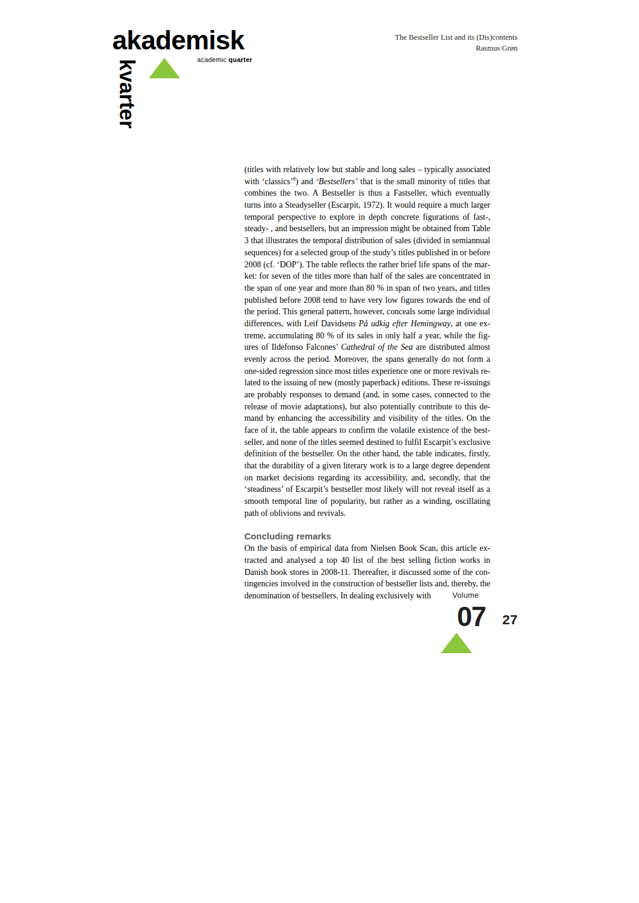akademisk
academic quarter
kvarter
The Bestseller List and its (Dis)contents
Rasmus Grøn
(titles with relatively low but stable and long sales – typically associated with ‘classics’8) and ‘Bestsellers’ that is the small minority of titles that combines the two. A Bestseller is thus a Fastseller, which eventually turns into a Steadyseller (Escarpit, 1972). It would require a much larger temporal perspective to explore in depth concrete figurations of fast-, steady- , and bestsellers, but an impression might be obtained from Table 3 that illustrates the temporal distribution of sales (divided in semiannual sequences) for a selected group of the study’s titles published in or before 2008 (cf. ‘DOP’). The table reflects the rather brief life spans of the market: for seven of the titles more than half of the sales are concentrated in the span of one year and more than 80 % in span of two years, and titles published before 2008 tend to have very low figures towards the end of the period. This general pattern, however, conceals some large individual differences, with Leif Davidsens På udkig efter Hemingway, at one extreme, accumulating 80 % of its sales in only half a year, while the figures of Ildefonso Falcones’ Cathedral of the Sea are distributed almost evenly across the period. Moreover, the spans generally do not form a one-sided regression since most titles experience one or more revivals related to the issuing of new (mostly paperback) editions. These re-issuings are probably responses to demand (and, in some cases, connected to the release of movie adaptations), but also potentially contribute to this demand by enhancing the accessibility and visibility of the titles. On the face of it, the table appears to confirm the volatile existence of the bestseller, and none of the titles seemed destined to fulfil Escarpit’s exclusive definition of the bestseller. On the other hand, the table indicates, firstly, that the durability of a given literary work is to a large degree dependent on market decisions regarding its accessibility, and, secondly, that the ‘steadiness’ of Escarpit’s bestseller most likely will not reveal itself as a smooth temporal line of popularity, but rather as a winding, oscillating path of oblivions and revivals.
Concluding remarks
On the basis of empirical data from Nielsen Book Scan, this article extracted and analysed a top 40 list of the best selling fiction works in Danish book stores in 2008-11. Thereafter, it discussed some of the contingencies involved in the construction of bestseller lists and, thereby, the denomination of bestsellers. In dealing exclusively with
Volume
07
27